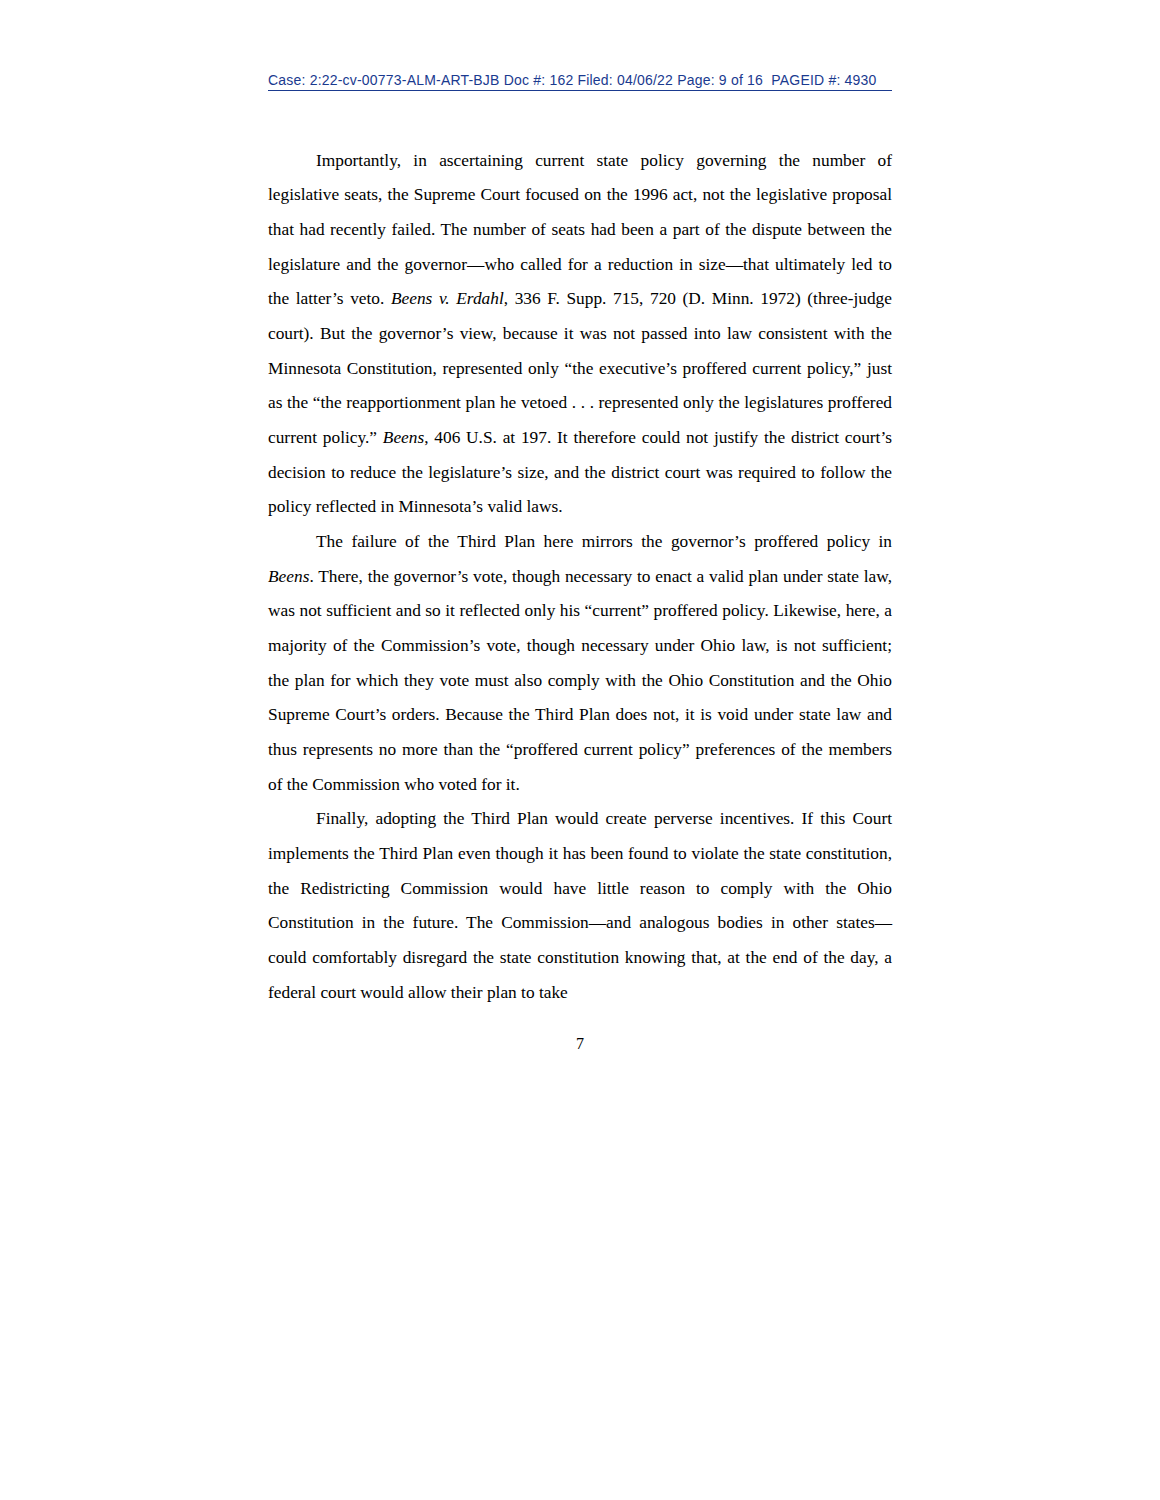Case: 2:22-cv-00773-ALM-ART-BJB Doc #: 162 Filed: 04/06/22 Page: 9 of 16 PAGEID #: 4930
Importantly, in ascertaining current state policy governing the number of legislative seats, the Supreme Court focused on the 1996 act, not the legislative proposal that had recently failed. The number of seats had been a part of the dispute between the legislature and the governor—who called for a reduction in size—that ultimately led to the latter’s veto. Beens v. Erdahl, 336 F. Supp. 715, 720 (D. Minn. 1972) (three-judge court). But the governor’s view, because it was not passed into law consistent with the Minnesota Constitution, represented only “the executive’s proffered current policy,” just as the “the reapportionment plan he vetoed . . . represented only the legislatures proffered current policy.” Beens, 406 U.S. at 197. It therefore could not justify the district court’s decision to reduce the legislature’s size, and the district court was required to follow the policy reflected in Minnesota’s valid laws.
The failure of the Third Plan here mirrors the governor’s proffered policy in Beens. There, the governor’s vote, though necessary to enact a valid plan under state law, was not sufficient and so it reflected only his “current” proffered policy. Likewise, here, a majority of the Commission’s vote, though necessary under Ohio law, is not sufficient; the plan for which they vote must also comply with the Ohio Constitution and the Ohio Supreme Court’s orders. Because the Third Plan does not, it is void under state law and thus represents no more than the “proffered current policy” preferences of the members of the Commission who voted for it.
Finally, adopting the Third Plan would create perverse incentives. If this Court implements the Third Plan even though it has been found to violate the state constitution, the Redistricting Commission would have little reason to comply with the Ohio Constitution in the future. The Commission—and analogous bodies in other states—could comfortably disregard the state constitution knowing that, at the end of the day, a federal court would allow their plan to take
7